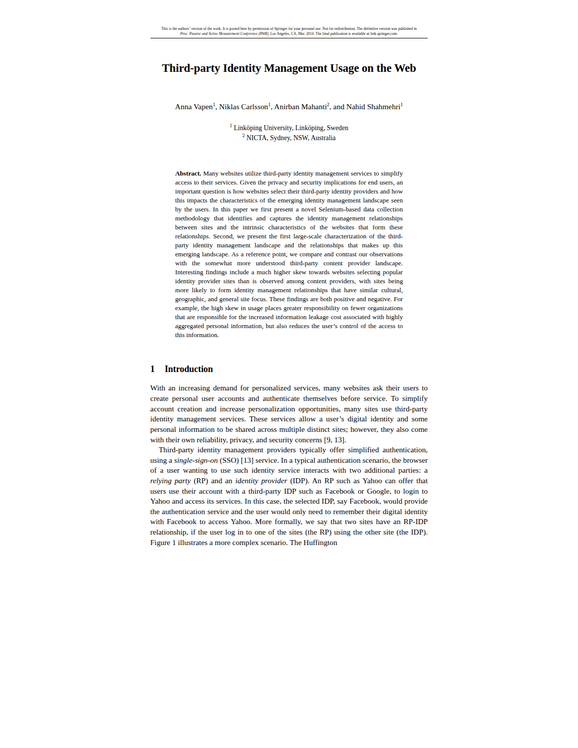This is the authors’ version of the work. It is posted here by permission of Springer for your personal use. Not for redistribution. The definitive version was published in
Proc. Passive and Active Measurement Conference (PAM), Los Angeles, CA, Mar. 2014. The final publication is available at link.springer.com.
Third-party Identity Management Usage on the Web
Anna Vapen1, Niklas Carlsson1, Anirban Mahanti2, and Nahid Shahmehri1
1 Linköping University, Linköping, Sweden
2 NICTA, Sydney, NSW, Australia
Abstract. Many websites utilize third-party identity management services to simplify access to their services. Given the privacy and security implications for end users, an important question is how websites select their third-party identity providers and how this impacts the characteristics of the emerging identity management landscape seen by the users. In this paper we first present a novel Selenium-based data collection methodology that identifies and captures the identity management relationships between sites and the intrinsic characteristics of the websites that form these relationships. Second, we present the first large-scale characterization of the third-party identity management landscape and the relationships that makes up this emerging landscape. As a reference point, we compare and contrast our observations with the somewhat more understood third-party content provider landscape. Interesting findings include a much higher skew towards websites selecting popular identity provider sites than is observed among content providers, with sites being more likely to form identity management relationships that have similar cultural, geographic, and general site focus. These findings are both positive and negative. For example, the high skew in usage places greater responsibility on fewer organizations that are responsible for the increased information leakage cost associated with highly aggregated personal information, but also reduces the user’s control of the access to this information.
1 Introduction
With an increasing demand for personalized services, many websites ask their users to create personal user accounts and authenticate themselves before service. To simplify account creation and increase personalization opportunities, many sites use third-party identity management services. These services allow a user’s digital identity and some personal information to be shared across multiple distinct sites; however, they also come with their own reliability, privacy, and security concerns [9, 13].
Third-party identity management providers typically offer simplified authentication, using a single-sign-on (SSO) [13] service. In a typical authentication scenario, the browser of a user wanting to use such identity service interacts with two additional parties: a relying party (RP) and an identity provider (IDP). An RP such as Yahoo can offer that users use their account with a third-party IDP such as Facebook or Google, to login to Yahoo and access its services. In this case, the selected IDP, say Facebook, would provide the authentication service and the user would only need to remember their digital identity with Facebook to access Yahoo. More formally, we say that two sites have an RP-IDP relationship, if the user log in to one of the sites (the RP) using the other site (the IDP). Figure 1 illustrates a more complex scenario. The Huffington